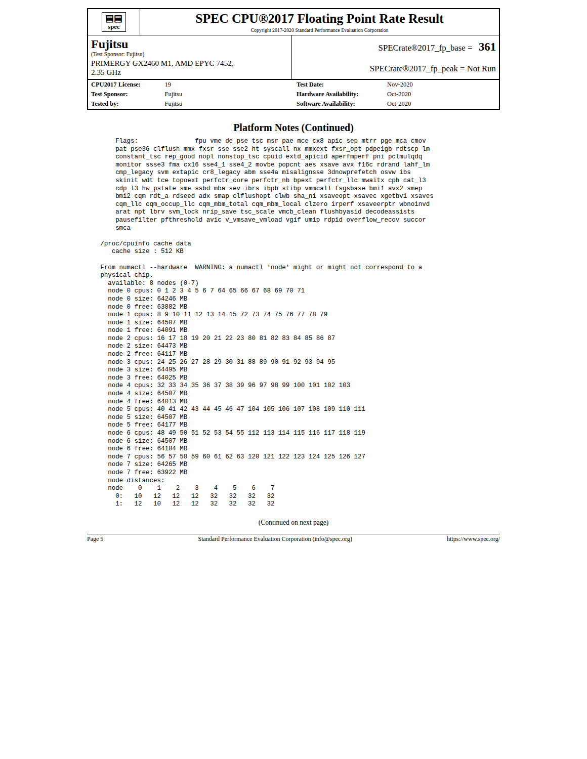| ▤▤ spec | SPEC CPU®2017 Floating Point Rate Result Copyright 2017-2020 Standard Performance Evaluation Corporation |
| Fujitsu (Test Sponsor: Fujitsu) PRIMERGY GX2460 M1, AMD EPYC 7452, 2.35 GHz | SPECrate®2017_fp_base = 361 SPECrate®2017_fp_peak = Not Run |
| CPU2017 License: | 19 | Test Date: | Nov-2020 |
| Test Sponsor: | Fujitsu | Hardware Availability: | Oct-2020 |
| Tested by: | Fujitsu | Software Availability: | Oct-2020 |
Platform Notes (Continued)
     Flags:               fpu vme de pse tsc msr pae mce cx8 apic sep mtrr pge mca cmov
     pat pse36 clflush mmx fxsr sse sse2 ht syscall nx mmxext fxsr_opt pdpe1gb rdtscp lm
     constant_tsc rep_good nopl nonstop_tsc cpuid extd_apicid aperfmperf pni pclmulqdq
     monitor ssse3 fma cx16 sse4_1 sse4_2 movbe popcnt aes xsave avx f16c rdrand lahf_lm
     cmp_legacy svm extapic cr8_legacy abm sse4a misalignsse 3dnowprefetch osvw ibs
     skinit wdt tce topoext perfctr_core perfctr_nb bpext perfctr_llc mwaitx cpb cat_l3
     cdp_l3 hw_pstate sme ssbd mba sev ibrs ibpb stibp vmmcall fsgsbase bmi1 avx2 smep
     bmi2 cqm rdt_a rdseed adx smap clflushopt clwb sha_ni xsaveopt xsavec xgetbv1 xsaves
     cqm_llc cqm_occup_llc cqm_mbm_total cqm_mbm_local clzero irperf xsaveerptr wbnoinvd
     arat npt lbrv svm_lock nrip_save tsc_scale vmcb_clean flushbyasid decodeassists
     pausefilter pfthreshold avic v_vmsave_vmload vgif umip rdpid overflow_recov succor
     smca

 /proc/cpuinfo cache data
    cache size : 512 KB

 From numactl --hardware  WARNING: a numactl 'node' might or might not correspond to a
 physical chip.
   available: 8 nodes (0-7)
   node 0 cpus: 0 1 2 3 4 5 6 7 64 65 66 67 68 69 70 71
   node 0 size: 64246 MB
   node 0 free: 63882 MB
   node 1 cpus: 8 9 10 11 12 13 14 15 72 73 74 75 76 77 78 79
   node 1 size: 64507 MB
   node 1 free: 64091 MB
   node 2 cpus: 16 17 18 19 20 21 22 23 80 81 82 83 84 85 86 87
   node 2 size: 64473 MB
   node 2 free: 64117 MB
   node 3 cpus: 24 25 26 27 28 29 30 31 88 89 90 91 92 93 94 95
   node 3 size: 64495 MB
   node 3 free: 64025 MB
   node 4 cpus: 32 33 34 35 36 37 38 39 96 97 98 99 100 101 102 103
   node 4 size: 64507 MB
   node 4 free: 64013 MB
   node 5 cpus: 40 41 42 43 44 45 46 47 104 105 106 107 108 109 110 111
   node 5 size: 64507 MB
   node 5 free: 64177 MB
   node 6 cpus: 48 49 50 51 52 53 54 55 112 113 114 115 116 117 118 119
   node 6 size: 64507 MB
   node 6 free: 64184 MB
   node 7 cpus: 56 57 58 59 60 61 62 63 120 121 122 123 124 125 126 127
   node 7 size: 64265 MB
   node 7 free: 63922 MB
   node distances:
   node    0    1    2    3    4    5    6    7
     0:   10   12   12   12   32   32   32   32
     1:   12   10   12   12   32   32   32   32
(Continued on next page)
Page 5 Standard Performance Evaluation Corporation (info@spec.org) https://www.spec.org/